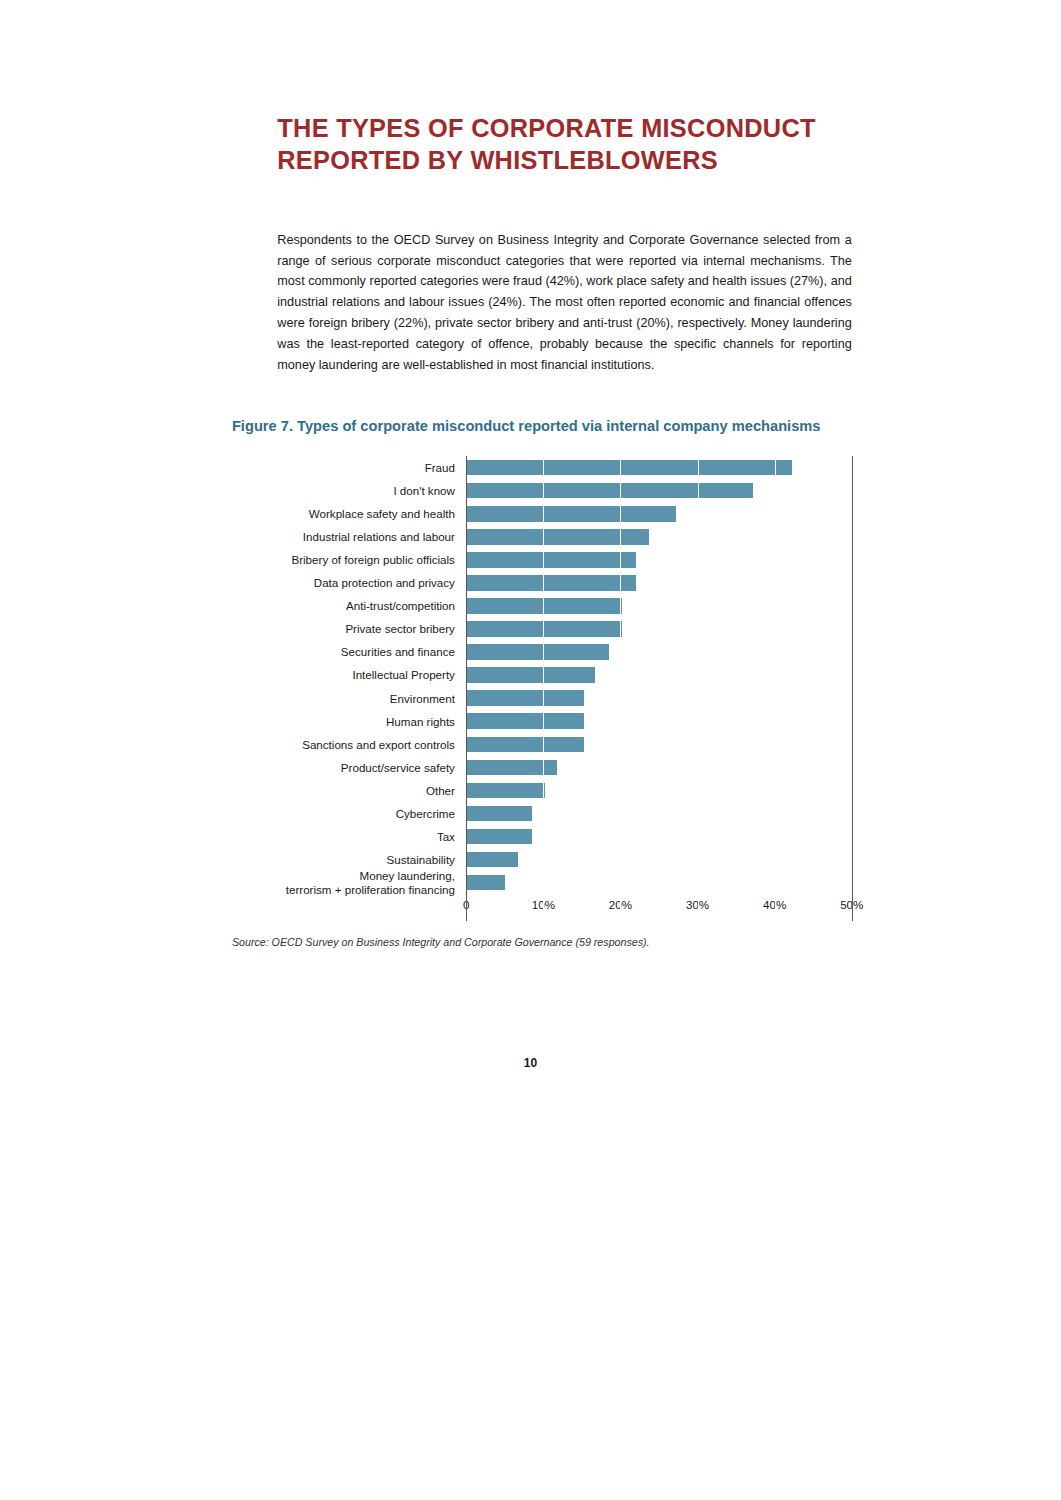The Types of Corporate Misconduct
Reported by Whistleblowers
Respondents to the OECD Survey on Business Integrity and Corporate Governance selected from a range of serious corporate misconduct categories that were reported via internal mechanisms. The most commonly reported categories were fraud (42%), work place safety and health issues (27%), and industrial relations and labour issues (24%). The most often reported economic and financial offences were foreign bribery (22%), private sector bribery and anti-trust (20%), respectively. Money laundering was the least-reported category of offence, probably because the specific channels for reporting money laundering are well-established in most financial institutions.
Figure 7. Types of corporate misconduct reported via internal company mechanisms
Fraud
I don't know
Workplace safety and health
Industrial relations and labour
Bribery of foreign public officials
Data protection and privacy
Anti-trust/competition
Private sector bribery
Securities and finance
Intellectual Property
Environment
Human rights
Sanctions and export controls
Product/service safety
Other
Cybercrime
Tax
Sustainability
Money laundering,
terrorism + proliferation financing
0 10% 20% 30% 40% 50%
Source: OECD Survey on Business Integrity and Corporate Governance (59 responses).
10